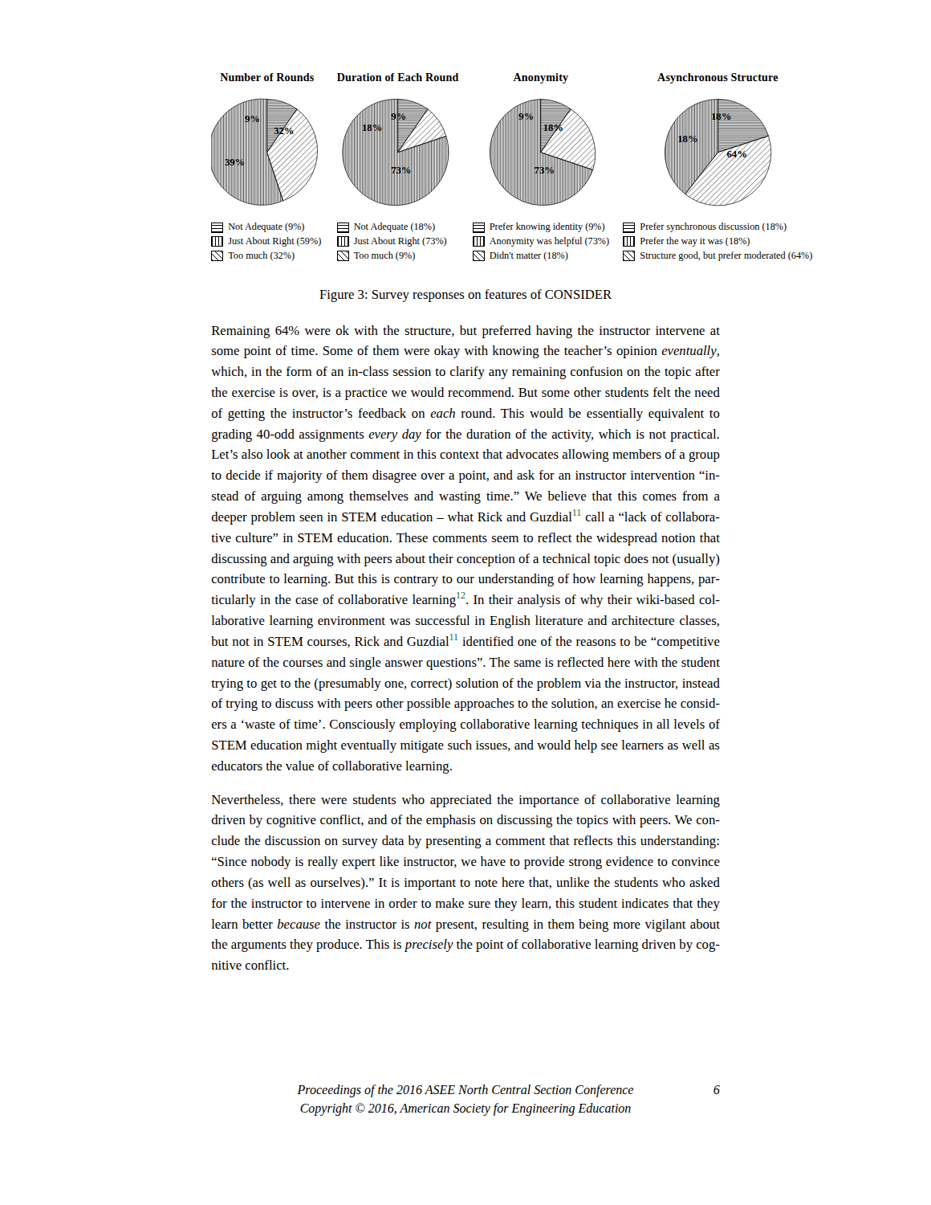Number of Rounds
9% 32% 39%
Not Adequate (9%)
Just About Right (59%)
Too much (32%)
Duration of Each Round
9% 18% 73%
Not Adequate (18%)
Just About Right (73%)
Too much (9%)
Anonymity
9% 18% 73%
Prefer knowing identity (9%)
Anonymity was helpful (73%)
Didn't matter (18%)
Asynchronous Structure
18% 18% 64%
Prefer synchronous discussion (18%)
Prefer the way it was (18%)
Structure good, but prefer moderated (64%)
Figure 3: Survey responses on features of CONSIDER
Remaining 64% were ok with the structure, but preferred having the instructor intervene at some point of time. Some of them were okay with knowing the teacher’s opinion eventually, which, in the form of an in-class session to clarify any remaining confusion on the topic after the exercise is over, is a practice we would recommend. But some other students felt the need of getting the instructor’s feedback on each round. This would be essentially equivalent to grading 40-odd assignments every day for the duration of the activity, which is not practical. Let’s also look at another comment in this context that advocates allowing members of a group to decide if majority of them disagree over a point, and ask for an instructor intervention “instead of arguing among themselves and wasting time.” We believe that this comes from a deeper problem seen in STEM education – what Rick and Guzdial11 call a “lack of collaborative culture” in STEM education. These comments seem to reflect the widespread notion that discussing and arguing with peers about their conception of a technical topic does not (usually) contribute to learning. But this is contrary to our understanding of how learning happens, particularly in the case of collaborative learning12. In their analysis of why their wiki-based collaborative learning environment was successful in English literature and architecture classes, but not in STEM courses, Rick and Guzdial11 identified one of the reasons to be “competitive nature of the courses and single answer questions”. The same is reflected here with the student trying to get to the (presumably one, correct) solution of the problem via the instructor, instead of trying to discuss with peers other possible approaches to the solution, an exercise he considers a ‘waste of time’. Consciously employing collaborative learning techniques in all levels of STEM education might eventually mitigate such issues, and would help see learners as well as educators the value of collaborative learning.
Nevertheless, there were students who appreciated the importance of collaborative learning driven by cognitive conflict, and of the emphasis on discussing the topics with peers. We conclude the discussion on survey data by presenting a comment that reflects this understanding: “Since nobody is really expert like instructor, we have to provide strong evidence to convince others (as well as ourselves).” It is important to note here that, unlike the students who asked for the instructor to intervene in order to make sure they learn, this student indicates that they learn better because the instructor is not present, resulting in them being more vigilant about the arguments they produce. This is precisely the point of collaborative learning driven by cognitive conflict.
6 Proceedings of the 2016 ASEE North Central Section Conference
Copyright © 2016, American Society for Engineering Education